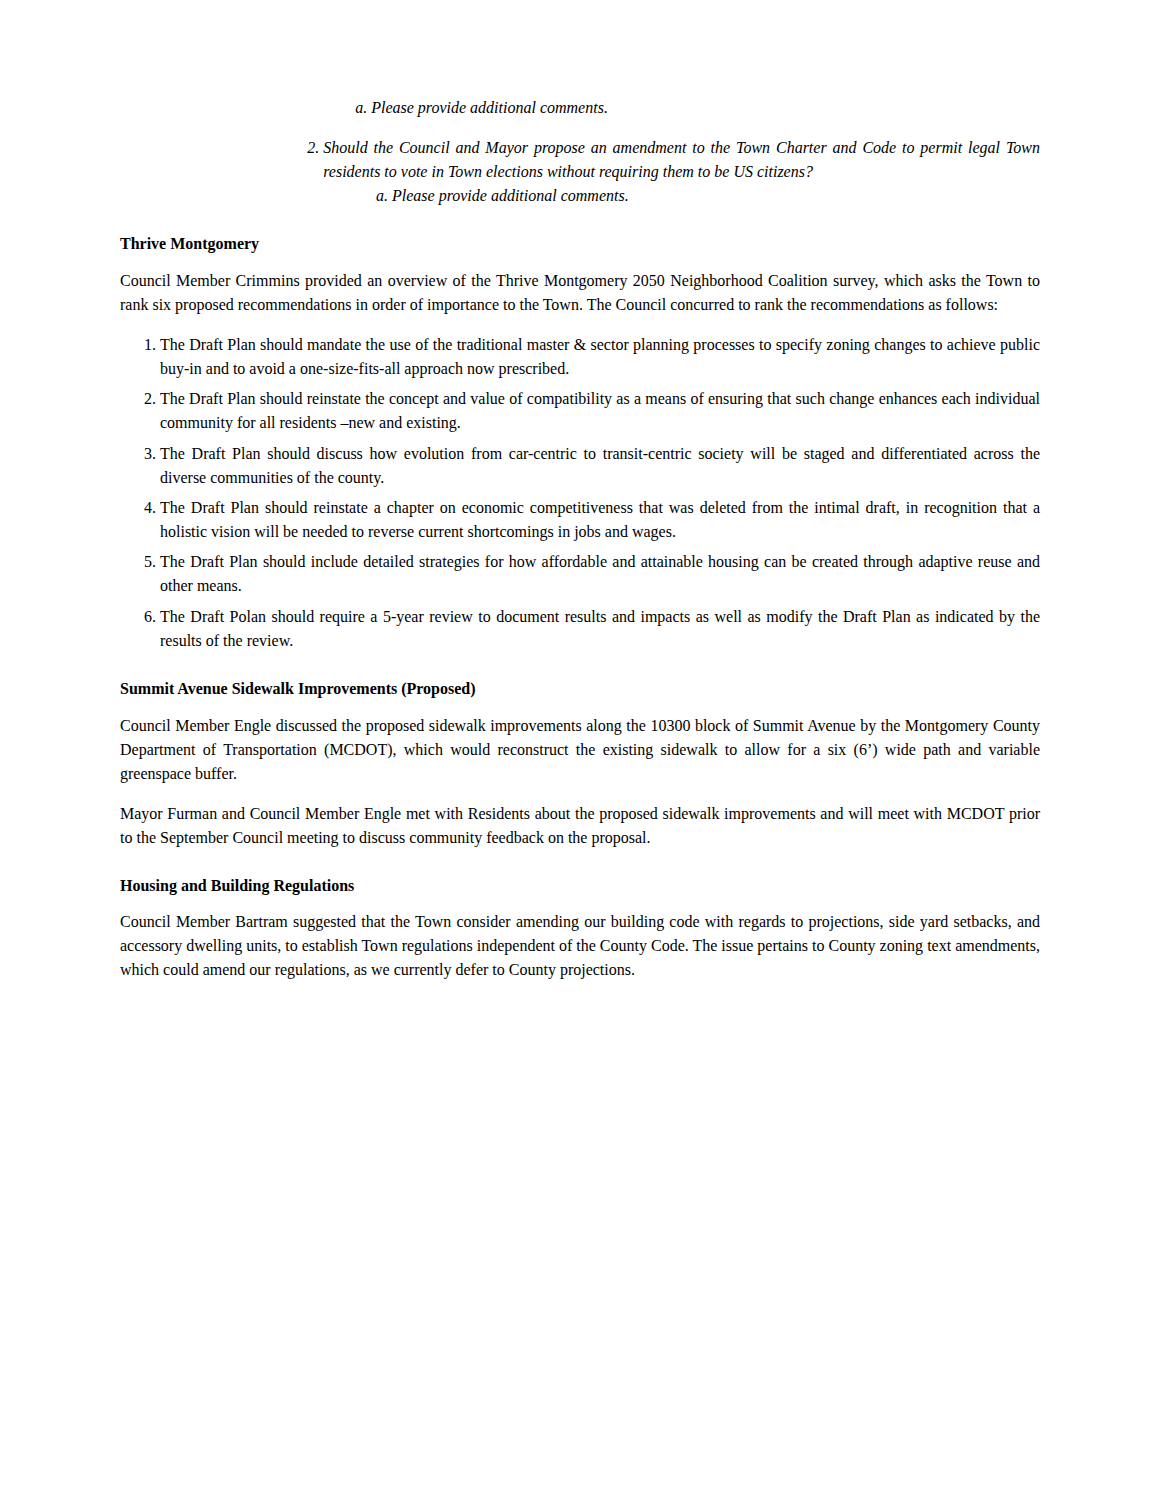Please provide additional comments.
Should the Council and Mayor propose an amendment to the Town Charter and Code to permit legal Town residents to vote in Town elections without requiring them to be US citizens?
Please provide additional comments.
Thrive Montgomery
Council Member Crimmins provided an overview of the Thrive Montgomery 2050 Neighborhood Coalition survey, which asks the Town to rank six proposed recommendations in order of importance to the Town. The Council concurred to rank the recommendations as follows:
The Draft Plan should mandate the use of the traditional master & sector planning processes to specify zoning changes to achieve public buy-in and to avoid a one-size-fits-all approach now prescribed.
The Draft Plan should reinstate the concept and value of compatibility as a means of ensuring that such change enhances each individual community for all residents –new and existing.
The Draft Plan should discuss how evolution from car-centric to transit-centric society will be staged and differentiated across the diverse communities of the county.
The Draft Plan should reinstate a chapter on economic competitiveness that was deleted from the intimal draft, in recognition that a holistic vision will be needed to reverse current shortcomings in jobs and wages.
The Draft Plan should include detailed strategies for how affordable and attainable housing can be created through adaptive reuse and other means.
The Draft Polan should require a 5-year review to document results and impacts as well as modify the Draft Plan as indicated by the results of the review.
Summit Avenue Sidewalk Improvements (Proposed)
Council Member Engle discussed the proposed sidewalk improvements along the 10300 block of Summit Avenue by the Montgomery County Department of Transportation (MCDOT), which would reconstruct the existing sidewalk to allow for a six (6’) wide path and variable greenspace buffer.
Mayor Furman and Council Member Engle met with Residents about the proposed sidewalk improvements and will meet with MCDOT prior to the September Council meeting to discuss community feedback on the proposal.
Housing and Building Regulations
Council Member Bartram suggested that the Town consider amending our building code with regards to projections, side yard setbacks, and accessory dwelling units, to establish Town regulations independent of the County Code. The issue pertains to County zoning text amendments, which could amend our regulations, as we currently defer to County projections.